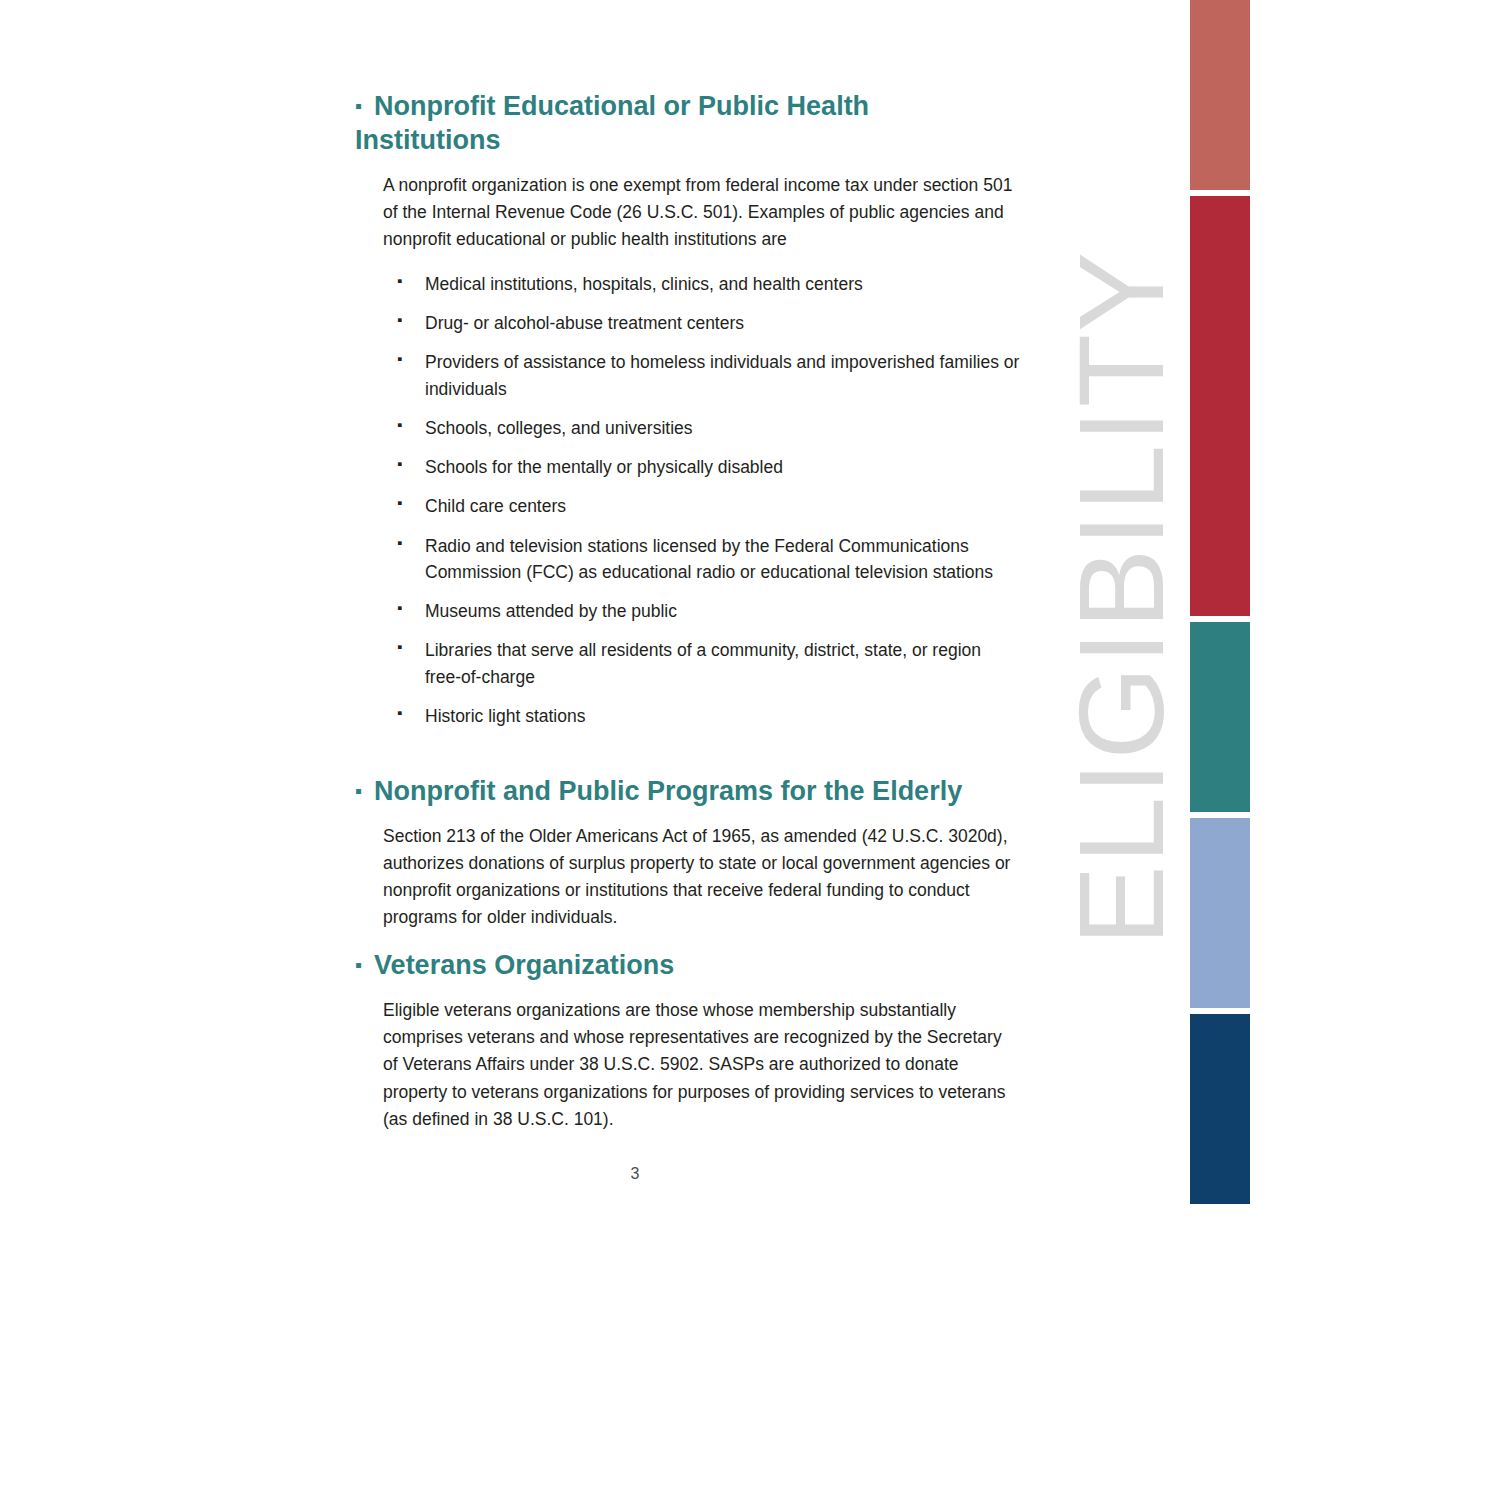ELIGIBILITY
Nonprofit Educational or Public Health Institutions
A nonprofit organization is one exempt from federal income tax under section 501 of the Internal Revenue Code (26 U.S.C. 501). Examples of public agencies and nonprofit educational or public health institutions are
Medical institutions, hospitals, clinics, and health centers
Drug- or alcohol-abuse treatment centers
Providers of assistance to homeless individuals and impoverished families or individuals
Schools, colleges, and universities
Schools for the mentally or physically disabled
Child care centers
Radio and television stations licensed by the Federal Communications Commission (FCC) as educational radio or educational television stations
Museums attended by the public
Libraries that serve all residents of a community, district, state, or region free-of-charge
Historic light stations
Nonprofit and Public Programs for the Elderly
Section 213 of the Older Americans Act of 1965, as amended (42 U.S.C. 3020d), authorizes donations of surplus property to state or local government agencies or nonprofit organizations or institutions that receive federal funding to conduct programs for older individuals.
Veterans Organizations
Eligible veterans organizations are those whose membership substantially comprises veterans and whose representatives are recognized by the Secretary of Veterans Affairs under 38 U.S.C. 5902. SASPs are authorized to donate property to veterans organizations for purposes of providing services to veterans (as defined in 38 U.S.C. 101).
3